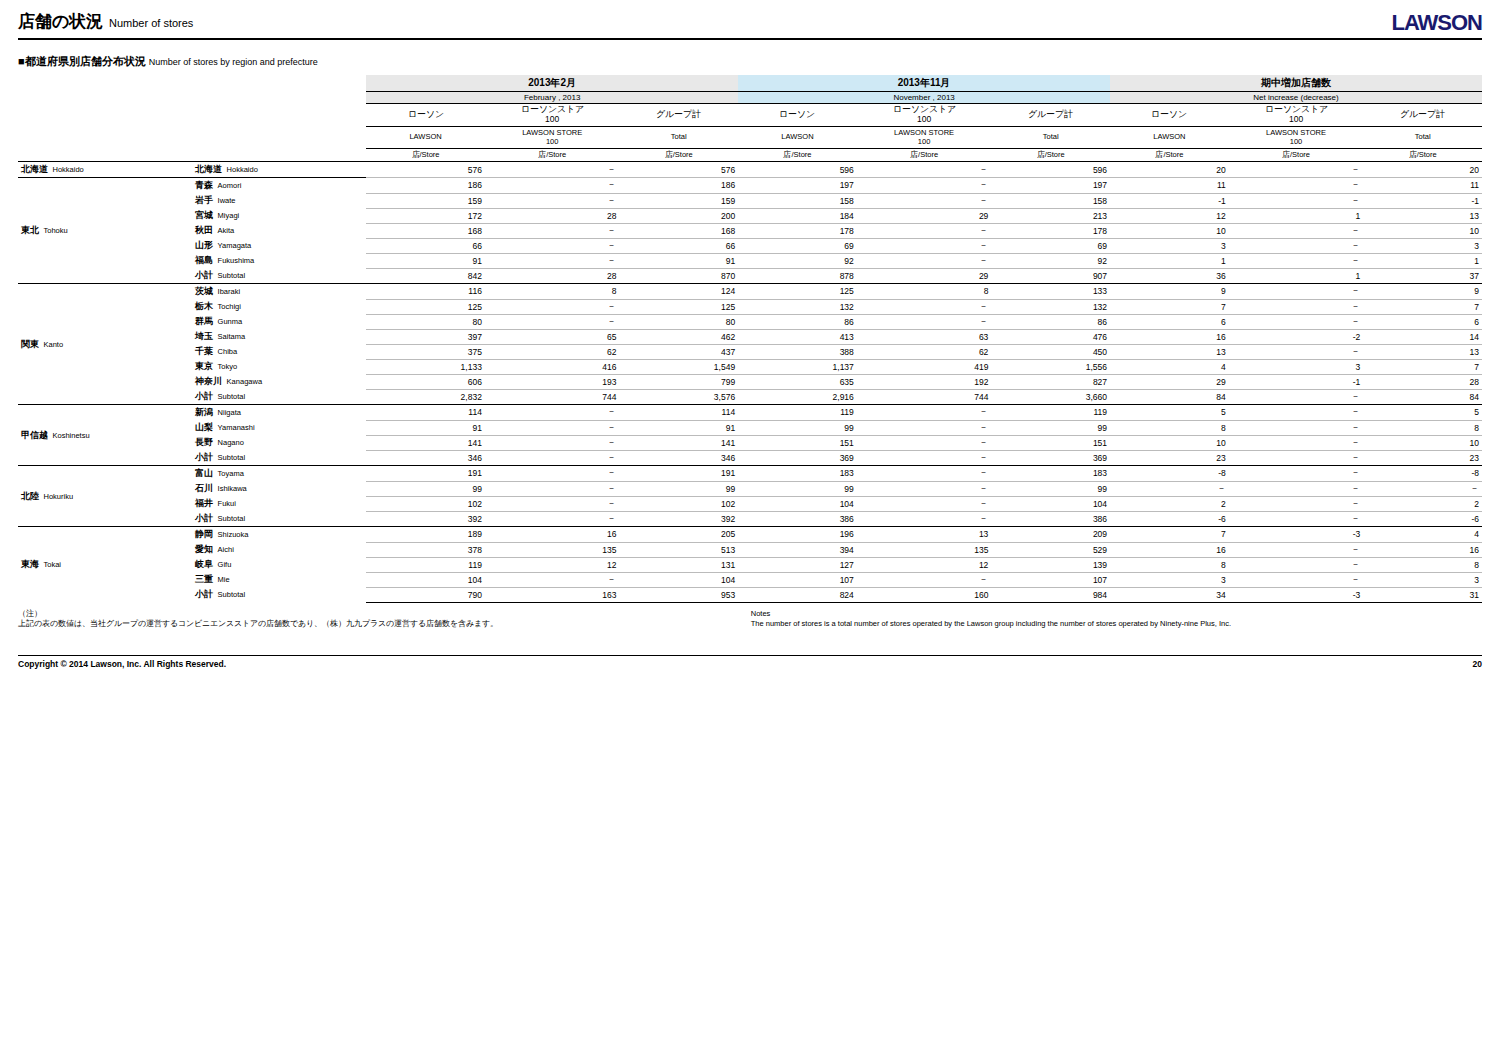店舗の状況Number of stores
LAWSON
■都道府県別店舗分布状況 Number of stores by region and prefecture
| | | 2013年2月 | 2013年11月 | 期中増加店舗数 |
| --- | --- | --- | --- | --- |
| | | February , 2013 | November , 2013 | Net increase (decrease) |
| | | ローソン | ローソンストア 100 | グループ計 | ローソン | ローソンストア 100 | グループ計 | ローソン | ローソンストア 100 | グループ計 |
| | | LAWSON | LAWSON STORE 100 | Total | LAWSON | LAWSON STORE 100 | Total | LAWSON | LAWSON STORE 100 | Total |
| | | 店/Store | 店/Store | 店/Store | 店/Store | 店/Store | 店/Store | 店/Store | 店/Store | 店/Store |
| 北海道 Hokkaido | 北海道 Hokkaido | 576 | － | 576 | 596 | － | 596 | 20 | － | 20 |
| 東北 Tohoku | 青森 Aomori | 186 | － | 186 | 197 | － | 197 | 11 | － | 11 |
| 岩手 Iwate | 159 | － | 159 | 158 | － | 158 | -1 | － | -1 |
| 宮城 Miyagi | 172 | 28 | 200 | 184 | 29 | 213 | 12 | 1 | 13 |
| 秋田 Akita | 168 | － | 168 | 178 | － | 178 | 10 | － | 10 |
| 山形 Yamagata | 66 | － | 66 | 69 | － | 69 | 3 | － | 3 |
| 福島 Fukushima | 91 | － | 91 | 92 | － | 92 | 1 | － | 1 |
| 小計 Subtotal | 842 | 28 | 870 | 878 | 29 | 907 | 36 | 1 | 37 |
| 関東 Kanto | 茨城 Ibaraki | 116 | 8 | 124 | 125 | 8 | 133 | 9 | － | 9 |
| 栃木 Tochigi | 125 | － | 125 | 132 | － | 132 | 7 | － | 7 |
| 群馬 Gunma | 80 | － | 80 | 86 | － | 86 | 6 | － | 6 |
| 埼玉 Saitama | 397 | 65 | 462 | 413 | 63 | 476 | 16 | -2 | 14 |
| 千葉 Chiba | 375 | 62 | 437 | 388 | 62 | 450 | 13 | － | 13 |
| 東京 Tokyo | 1,133 | 416 | 1,549 | 1,137 | 419 | 1,556 | 4 | 3 | 7 |
| 神奈川 Kanagawa | 606 | 193 | 799 | 635 | 192 | 827 | 29 | -1 | 28 |
| 小計 Subtotal | 2,832 | 744 | 3,576 | 2,916 | 744 | 3,660 | 84 | － | 84 |
| 甲信越 Koshinetsu | 新潟 Niigata | 114 | － | 114 | 119 | － | 119 | 5 | － | 5 |
| 山梨 Yamanashi | 91 | － | 91 | 99 | － | 99 | 8 | － | 8 |
| 長野 Nagano | 141 | － | 141 | 151 | － | 151 | 10 | － | 10 |
| 小計 Subtotal | 346 | － | 346 | 369 | － | 369 | 23 | － | 23 |
| 北陸 Hokuriku | 富山 Toyama | 191 | － | 191 | 183 | － | 183 | -8 | － | -8 |
| 石川 Ishikawa | 99 | － | 99 | 99 | － | 99 | － | － | － |
| 福井 Fukui | 102 | － | 102 | 104 | － | 104 | 2 | － | 2 |
| 小計 Subtotal | 392 | － | 392 | 386 | － | 386 | -6 | － | -6 |
| 東海 Tokai | 静岡 Shizuoka | 189 | 16 | 205 | 196 | 13 | 209 | 7 | -3 | 4 |
| 愛知 Aichi | 378 | 135 | 513 | 394 | 135 | 529 | 16 | － | 16 |
| 岐阜 Gifu | 119 | 12 | 131 | 127 | 12 | 139 | 8 | － | 8 |
| 三重 Mie | 104 | － | 104 | 107 | － | 107 | 3 | － | 3 |
| 小計 Subtotal | 790 | 163 | 953 | 824 | 160 | 984 | 34 | -3 | 31 |
（注）
上記の表の数値は、当社グループの運営するコンビニエンスストアの店舗数であり、（株）九九プラスの運営する店舗数を含みます。
Notes
The number of stores is a total number of stores operated by the Lawson group including the number of stores operated by Ninety-nine Plus, Inc.
Copyright © 2014 Lawson, Inc. All Rights Reserved.
20